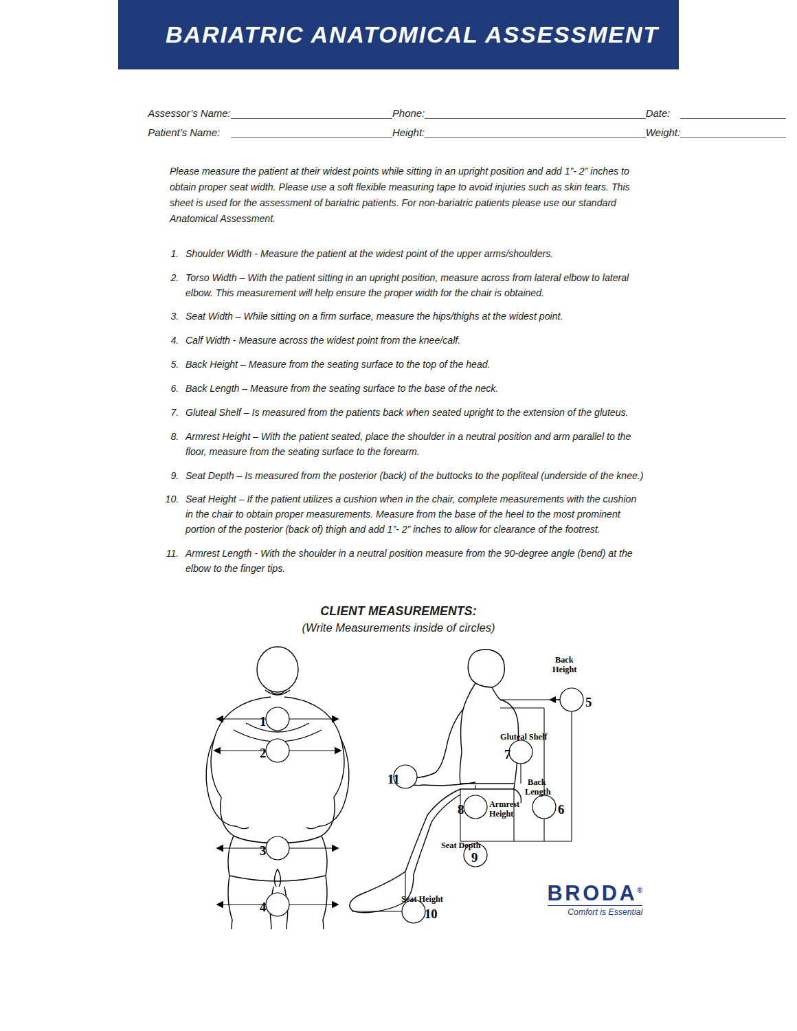BARIATRIC ANATOMICAL ASSESSMENT
| Assessor’s Name: | | | Phone: | | | Date: | |
| Patient’s Name: | | | Height: | | | Weight: | |
Please measure the patient at their widest points while sitting in an upright position and add 1”- 2” inches to obtain proper seat width. Please use a soft flexible measuring tape to avoid injuries such as skin tears. This sheet is used for the assessment of bariatric patients. For non-bariatric patients please use our standard Anatomical Assessment.
Shoulder Width - Measure the patient at the widest point of the upper arms/shoulders.
Torso Width – With the patient sitting in an upright position, measure across from lateral elbow to lateral elbow. This measurement will help ensure the proper width for the chair is obtained.
Seat Width – While sitting on a firm surface, measure the hips/thighs at the widest point.
Calf Width - Measure across the widest point from the knee/calf.
Back Height – Measure from the seating surface to the top of the head.
Back Length – Measure from the seating surface to the base of the neck.
Gluteal Shelf – Is measured from the patients back when seated upright to the extension of the gluteus.
Armrest Height – With the patient seated, place the shoulder in a neutral position and arm parallel to the floor, measure from the seating surface to the forearm.
Seat Depth – Is measured from the posterior (back) of the buttocks to the popliteal (underside of the knee.)
Seat Height – If the patient utilizes a cushion when in the chair, complete measurements with the cushion in the chair to obtain proper measurements. Measure from the base of the heel to the most prominent portion of the posterior (back of) thigh and add 1”- 2” inches to allow for clearance of the footrest.
Armrest Length - With the shoulder in a neutral position measure from the 90-degree angle (bend) at the elbow to the finger tips.
CLIENT MEASUREMENTS:
(Write Measurements inside of circles)
1 2 3 4 5 6 7 8 9 10 11 Back Height Back Length Gluteal Shelf Armrest Height Seat Depth Seat Height
BRODA®
Comfort is Essential